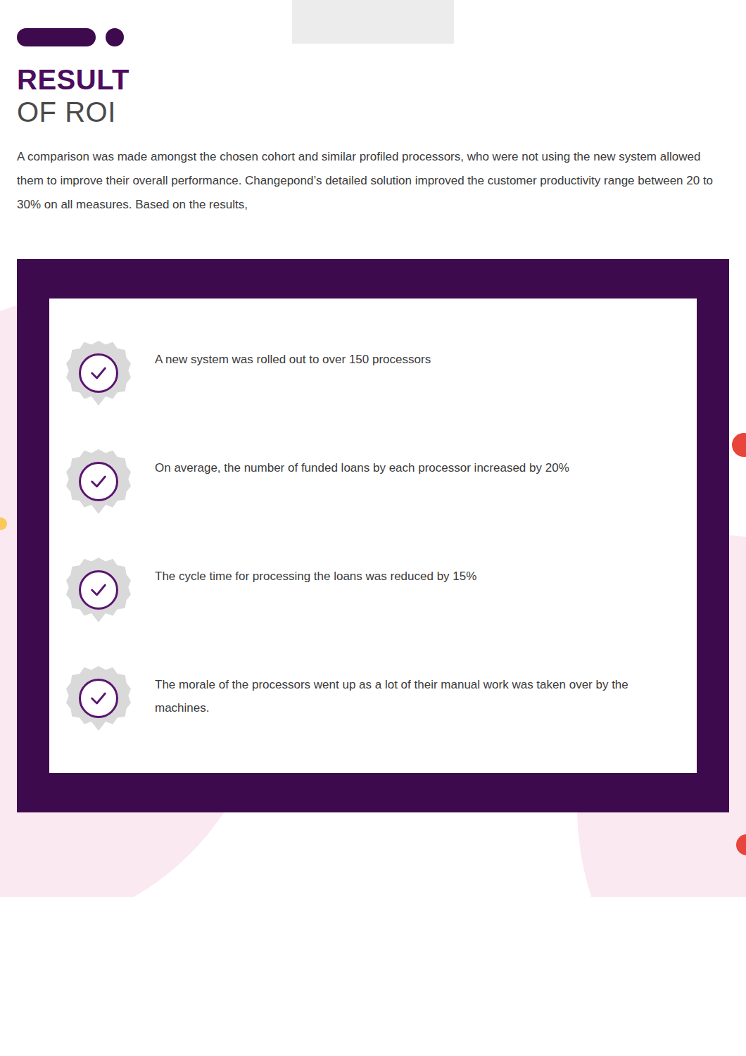RESULT OF ROI
A comparison was made amongst the chosen cohort and similar profiled processors, who were not using the new system allowed them to improve their overall performance. Changepond’s detailed solution improved the customer productivity range between 20 to 30% on all measures. Based on the results,
A new system was rolled out to over 150 processors
On average, the number of funded loans by each processor increased by 20%
The cycle time for processing the loans was reduced by 15%
The morale of the processors went up as a lot of their manual work was taken over by the machines.